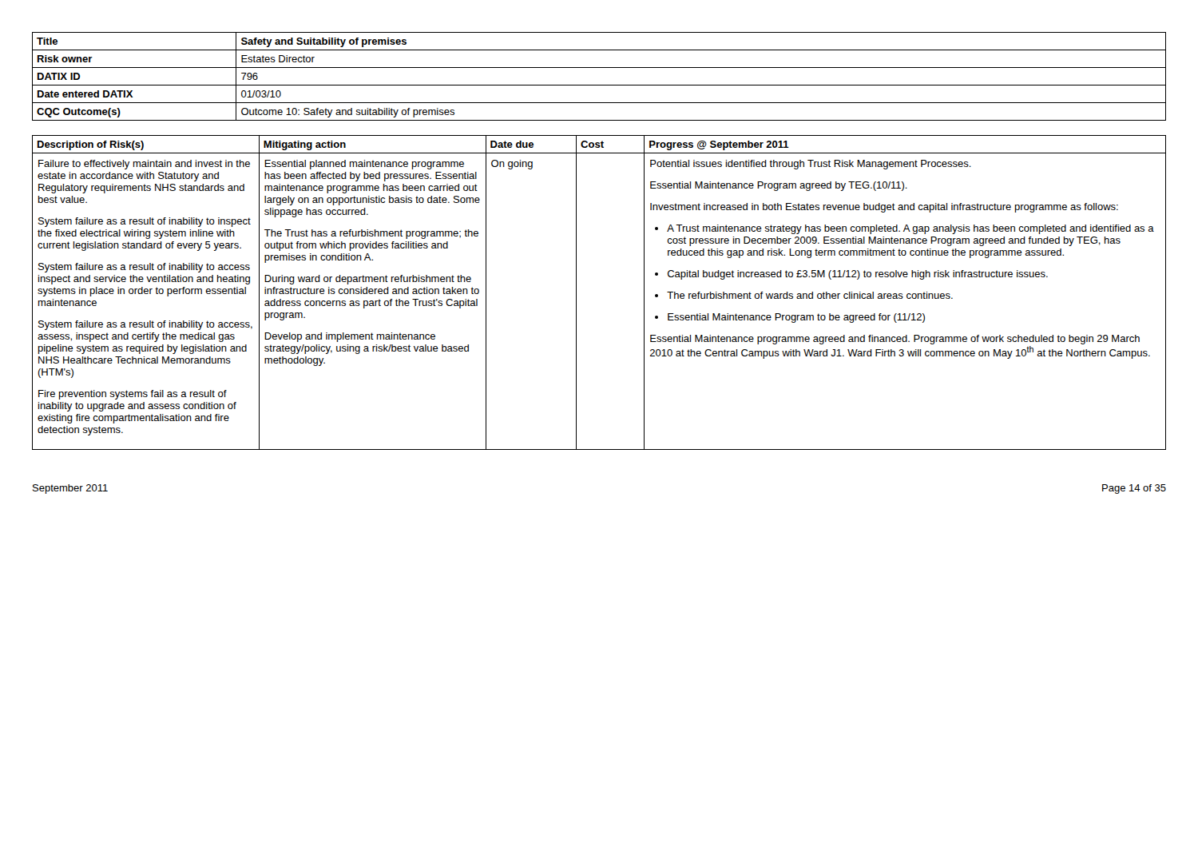| Title | Safety and Suitability of premises |
| Risk owner | Estates Director |
| DATIX ID | 796 |
| Date entered DATIX | 01/03/10 |
| CQC Outcome(s) | Outcome 10: Safety and suitability of premises |
| Description of Risk(s) | Mitigating action | Date due | Cost | Progress @ September 2011 |
| --- | --- | --- | --- | --- |
| Failure to effectively maintain and invest in the estate in accordance with Statutory and Regulatory requirements NHS standards and best value. System failure as a result of inability to inspect the fixed electrical wiring system inline with current legislation standard of every 5 years. System failure as a result of inability to access inspect and service the ventilation and heating systems in place in order to perform essential maintenance System failure as a result of inability to access, assess, inspect and certify the medical gas pipeline system as required by legislation and NHS Healthcare Technical Memorandums (HTM's) Fire prevention systems fail as a result of inability to upgrade and assess condition of existing fire compartmentalisation and fire detection systems. | Essential planned maintenance programme has been affected by bed pressures. Essential maintenance programme has been carried out largely on an opportunistic basis to date. Some slippage has occurred. The Trust has a refurbishment programme; the output from which provides facilities and premises in condition A. During ward or department refurbishment the infrastructure is considered and action taken to address concerns as part of the Trust's Capital program. Develop and implement maintenance strategy/policy, using a risk/best value based methodology. | On going | | Potential issues identified through Trust Risk Management Processes. Essential Maintenance Program agreed by TEG.(10/11). Investment increased in both Estates revenue budget and capital infrastructure programme as follows: A Trust maintenance strategy has been completed. A gap analysis has been completed and identified as a cost pressure in December 2009. Essential Maintenance Program agreed and funded by TEG, has reduced this gap and risk. Long term commitment to continue the programme assured. Capital budget increased to £3.5M (11/12) to resolve high risk infrastructure issues. The refurbishment of wards and other clinical areas continues. Essential Maintenance Program to be agreed for (11/12) Essential Maintenance programme agreed and financed. Programme of work scheduled to begin 29 March 2010 at the Central Campus with Ward J1. Ward Firth 3 will commence on May 10 th at the Northern Campus. |
September 2011 Page 14 of 35